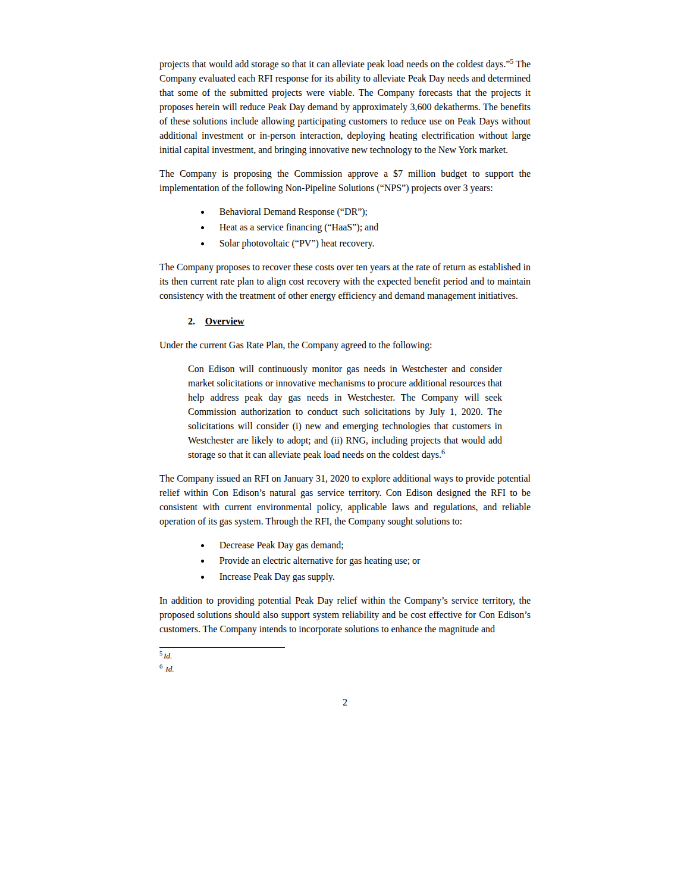projects that would add storage so that it can alleviate peak load needs on the coldest days.”5 The Company evaluated each RFI response for its ability to alleviate Peak Day needs and determined that some of the submitted projects were viable. The Company forecasts that the projects it proposes herein will reduce Peak Day demand by approximately 3,600 dekatherms. The benefits of these solutions include allowing participating customers to reduce use on Peak Days without additional investment or in-person interaction, deploying heating electrification without large initial capital investment, and bringing innovative new technology to the New York market.
The Company is proposing the Commission approve a $7 million budget to support the implementation of the following Non-Pipeline Solutions (“NPS”) projects over 3 years:
Behavioral Demand Response (“DR”);
Heat as a service financing (“HaaS”); and
Solar photovoltaic (“PV”) heat recovery.
The Company proposes to recover these costs over ten years at the rate of return as established in its then current rate plan to align cost recovery with the expected benefit period and to maintain consistency with the treatment of other energy efficiency and demand management initiatives.
2. Overview
Under the current Gas Rate Plan, the Company agreed to the following:
Con Edison will continuously monitor gas needs in Westchester and consider market solicitations or innovative mechanisms to procure additional resources that help address peak day gas needs in Westchester. The Company will seek Commission authorization to conduct such solicitations by July 1, 2020. The solicitations will consider (i) new and emerging technologies that customers in Westchester are likely to adopt; and (ii) RNG, including projects that would add storage so that it can alleviate peak load needs on the coldest days.6
The Company issued an RFI on January 31, 2020 to explore additional ways to provide potential relief within Con Edison’s natural gas service territory. Con Edison designed the RFI to be consistent with current environmental policy, applicable laws and regulations, and reliable operation of its gas system. Through the RFI, the Company sought solutions to:
Decrease Peak Day gas demand;
Provide an electric alternative for gas heating use; or
Increase Peak Day gas supply.
In addition to providing potential Peak Day relief within the Company’s service territory, the proposed solutions should also support system reliability and be cost effective for Con Edison’s customers. The Company intends to incorporate solutions to enhance the magnitude and
5 Id.
6 Id.
2